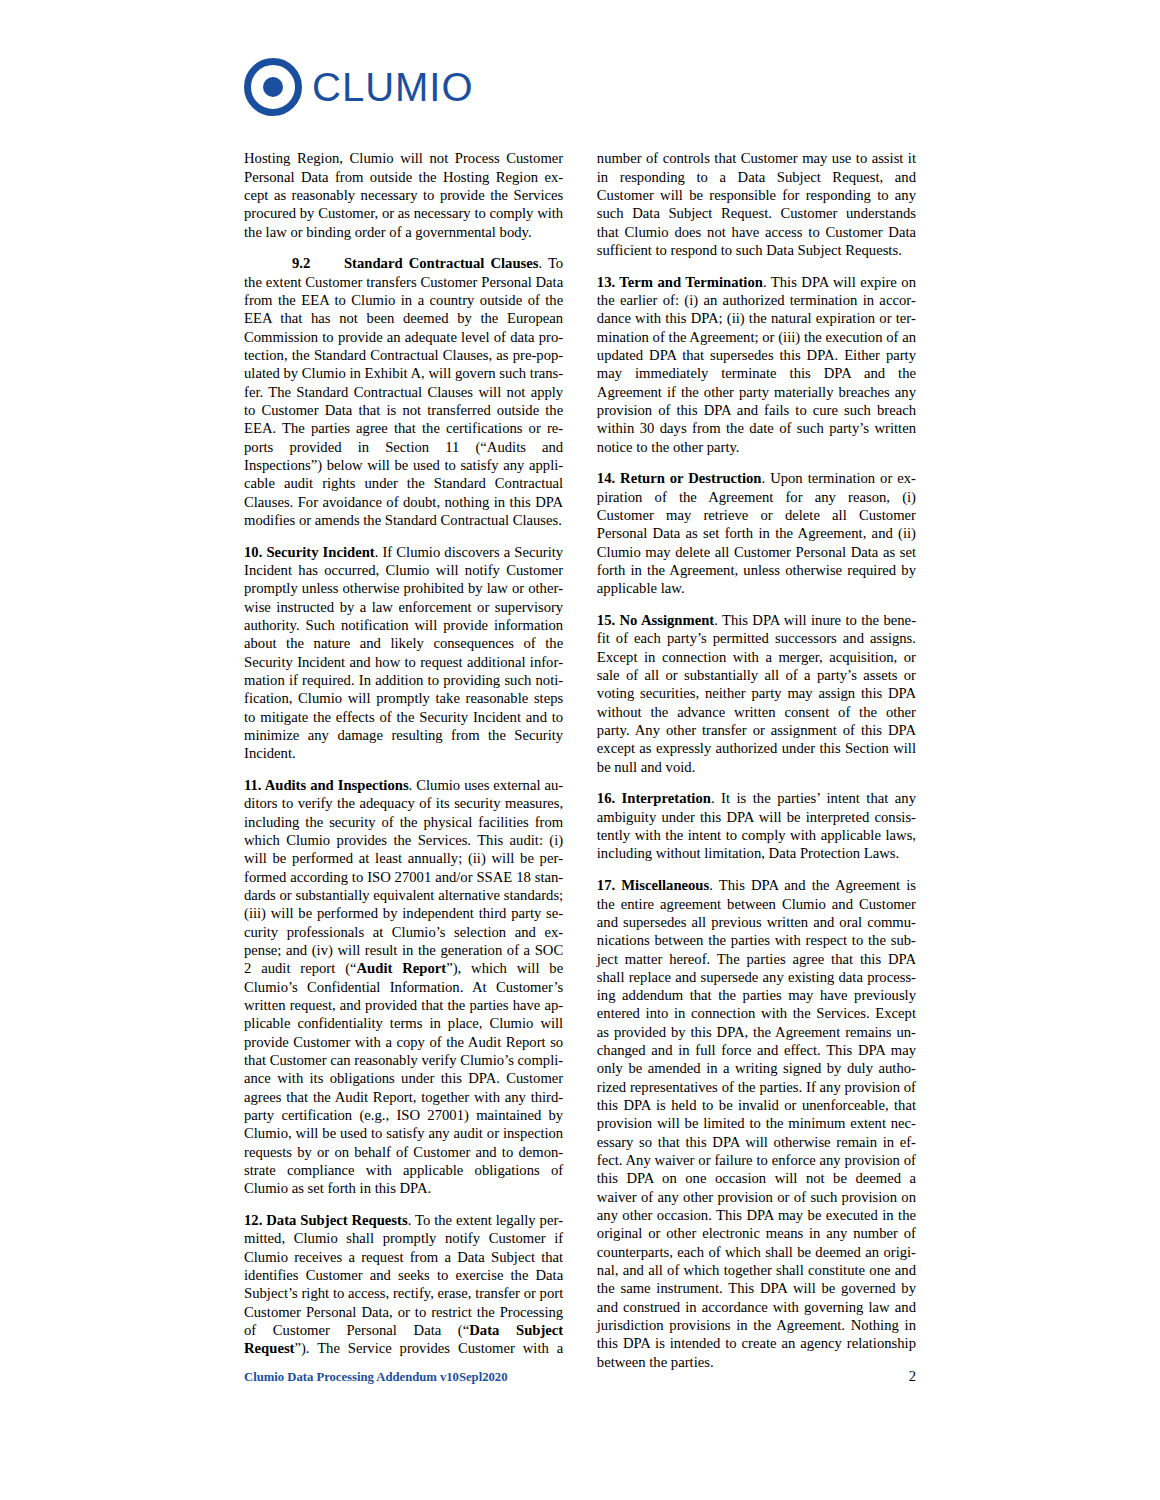CLUMIO
Hosting Region, Clumio will not Process Customer Personal Data from outside the Hosting Region except as reasonably necessary to provide the Services procured by Customer, or as necessary to comply with the law or binding order of a governmental body.
9.2 Standard Contractual Clauses. To the extent Customer transfers Customer Personal Data from the EEA to Clumio in a country outside of the EEA that has not been deemed by the European Commission to provide an adequate level of data protection, the Standard Contractual Clauses, as pre-populated by Clumio in Exhibit A, will govern such transfer. The Standard Contractual Clauses will not apply to Customer Data that is not transferred outside the EEA. The parties agree that the certifications or reports provided in Section 11 (“Audits and Inspections”) below will be used to satisfy any applicable audit rights under the Standard Contractual Clauses. For avoidance of doubt, nothing in this DPA modifies or amends the Standard Contractual Clauses.
10. Security Incident. If Clumio discovers a Security Incident has occurred, Clumio will notify Customer promptly unless otherwise prohibited by law or otherwise instructed by a law enforcement or supervisory authority. Such notification will provide information about the nature and likely consequences of the Security Incident and how to request additional information if required. In addition to providing such notification, Clumio will promptly take reasonable steps to mitigate the effects of the Security Incident and to minimize any damage resulting from the Security Incident.
11. Audits and Inspections. Clumio uses external auditors to verify the adequacy of its security measures, including the security of the physical facilities from which Clumio provides the Services. This audit: (i) will be performed at least annually; (ii) will be performed according to ISO 27001 and/or SSAE 18 standards or substantially equivalent alternative standards; (iii) will be performed by independent third party security professionals at Clumio’s selection and expense; and (iv) will result in the generation of a SOC 2 audit report (“Audit Report”), which will be Clumio’s Confidential Information. At Customer’s written request, and provided that the parties have applicable confidentiality terms in place, Clumio will provide Customer with a copy of the Audit Report so that Customer can reasonably verify Clumio’s compliance with its obligations under this DPA. Customer agrees that the Audit Report, together with any third-party certification (e.g., ISO 27001) maintained by Clumio, will be used to satisfy any audit or inspection requests by or on behalf of Customer and to demonstrate compliance with applicable obligations of Clumio as set forth in this DPA.
12. Data Subject Requests. To the extent legally permitted, Clumio shall promptly notify Customer if Clumio receives a request from a Data Subject that identifies Customer and seeks to exercise the Data Subject’s right to access, rectify, erase, transfer or port Customer Personal Data, or to restrict the Processing of Customer Personal Data (“Data Subject Request”). The Service provides Customer with a number of controls that Customer may use to assist it in responding to a Data Subject Request, and Customer will be responsible for responding to any such Data Subject Request. Customer understands that Clumio does not have access to Customer Data sufficient to respond to such Data Subject Requests.
13. Term and Termination. This DPA will expire on the earlier of: (i) an authorized termination in accordance with this DPA; (ii) the natural expiration or termination of the Agreement; or (iii) the execution of an updated DPA that supersedes this DPA. Either party may immediately terminate this DPA and the Agreement if the other party materially breaches any provision of this DPA and fails to cure such breach within 30 days from the date of such party’s written notice to the other party.
14. Return or Destruction. Upon termination or expiration of the Agreement for any reason, (i) Customer may retrieve or delete all Customer Personal Data as set forth in the Agreement, and (ii) Clumio may delete all Customer Personal Data as set forth in the Agreement, unless otherwise required by applicable law.
15. No Assignment. This DPA will inure to the benefit of each party’s permitted successors and assigns. Except in connection with a merger, acquisition, or sale of all or substantially all of a party’s assets or voting securities, neither party may assign this DPA without the advance written consent of the other party. Any other transfer or assignment of this DPA except as expressly authorized under this Section will be null and void.
16. Interpretation. It is the parties’ intent that any ambiguity under this DPA will be interpreted consistently with the intent to comply with applicable laws, including without limitation, Data Protection Laws.
17. Miscellaneous. This DPA and the Agreement is the entire agreement between Clumio and Customer and supersedes all previous written and oral communications between the parties with respect to the subject matter hereof. The parties agree that this DPA shall replace and supersede any existing data processing addendum that the parties may have previously entered into in connection with the Services. Except as provided by this DPA, the Agreement remains unchanged and in full force and effect. This DPA may only be amended in a writing signed by duly authorized representatives of the parties. If any provision of this DPA is held to be invalid or unenforceable, that provision will be limited to the minimum extent necessary so that this DPA will otherwise remain in effect. Any waiver or failure to enforce any provision of this DPA on one occasion will not be deemed a waiver of any other provision or of such provision on any other occasion. This DPA may be executed in the original or other electronic means in any number of counterparts, each of which shall be deemed an original, and all of which together shall constitute one and the same instrument. This DPA will be governed by and construed in accordance with governing law and jurisdiction provisions in the Agreement. Nothing in this DPA is intended to create an agency relationship between the parties.
Clumio Data Processing Addendum v10Sepl2020
2